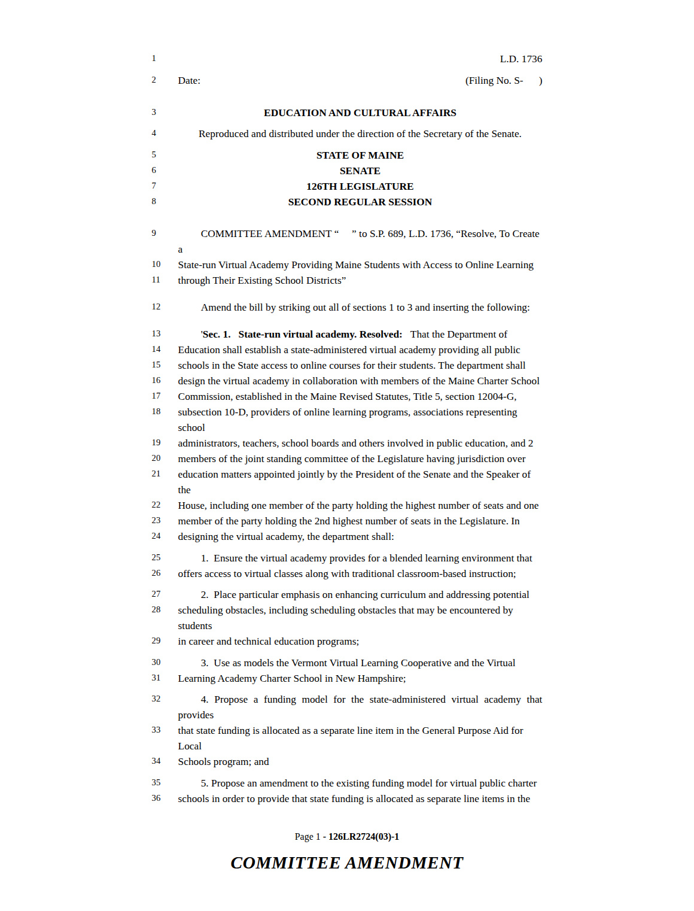1
L.D. 1736
2
Date: (Filing No. S- )
3
EDUCATION AND CULTURAL AFFAIRS
4
Reproduced and distributed under the direction of the Secretary of the Senate.
5
STATE OF MAINE
6
SENATE
7
126TH LEGISLATURE
8
SECOND REGULAR SESSION
9
COMMITTEE AMENDMENT “ ” to S.P. 689, L.D. 1736, “Resolve, To Create a
10
State-run Virtual Academy Providing Maine Students with Access to Online Learning
11
through Their Existing School Districts”
12
Amend the bill by striking out all of sections 1 to 3 and inserting the following:
13
'Sec. 1. State-run virtual academy. Resolved: That the Department of
14
Education shall establish a state-administered virtual academy providing all public
15
schools in the State access to online courses for their students. The department shall
16
design the virtual academy in collaboration with members of the Maine Charter School
17
Commission, established in the Maine Revised Statutes, Title 5, section 12004-G,
18
subsection 10-D, providers of online learning programs, associations representing school
19
administrators, teachers, school boards and others involved in public education, and 2
20
members of the joint standing committee of the Legislature having jurisdiction over
21
education matters appointed jointly by the President of the Senate and the Speaker of the
22
House, including one member of the party holding the highest number of seats and one
23
member of the party holding the 2nd highest number of seats in the Legislature. In
24
designing the virtual academy, the department shall:
25
1. Ensure the virtual academy provides for a blended learning environment that
26
offers access to virtual classes along with traditional classroom-based instruction;
27
2. Place particular emphasis on enhancing curriculum and addressing potential
28
scheduling obstacles, including scheduling obstacles that may be encountered by students
29
in career and technical education programs;
30
3. Use as models the Vermont Virtual Learning Cooperative and the Virtual
31
Learning Academy Charter School in New Hampshire;
32
4. Propose a funding model for the state-administered virtual academy that provides
33
that state funding is allocated as a separate line item in the General Purpose Aid for Local
34
Schools program; and
35
5. Propose an amendment to the existing funding model for virtual public charter
36
schools in order to provide that state funding is allocated as separate line items in the
Page 1 - 126LR2724(03)-1
COMMITTEE AMENDMENT